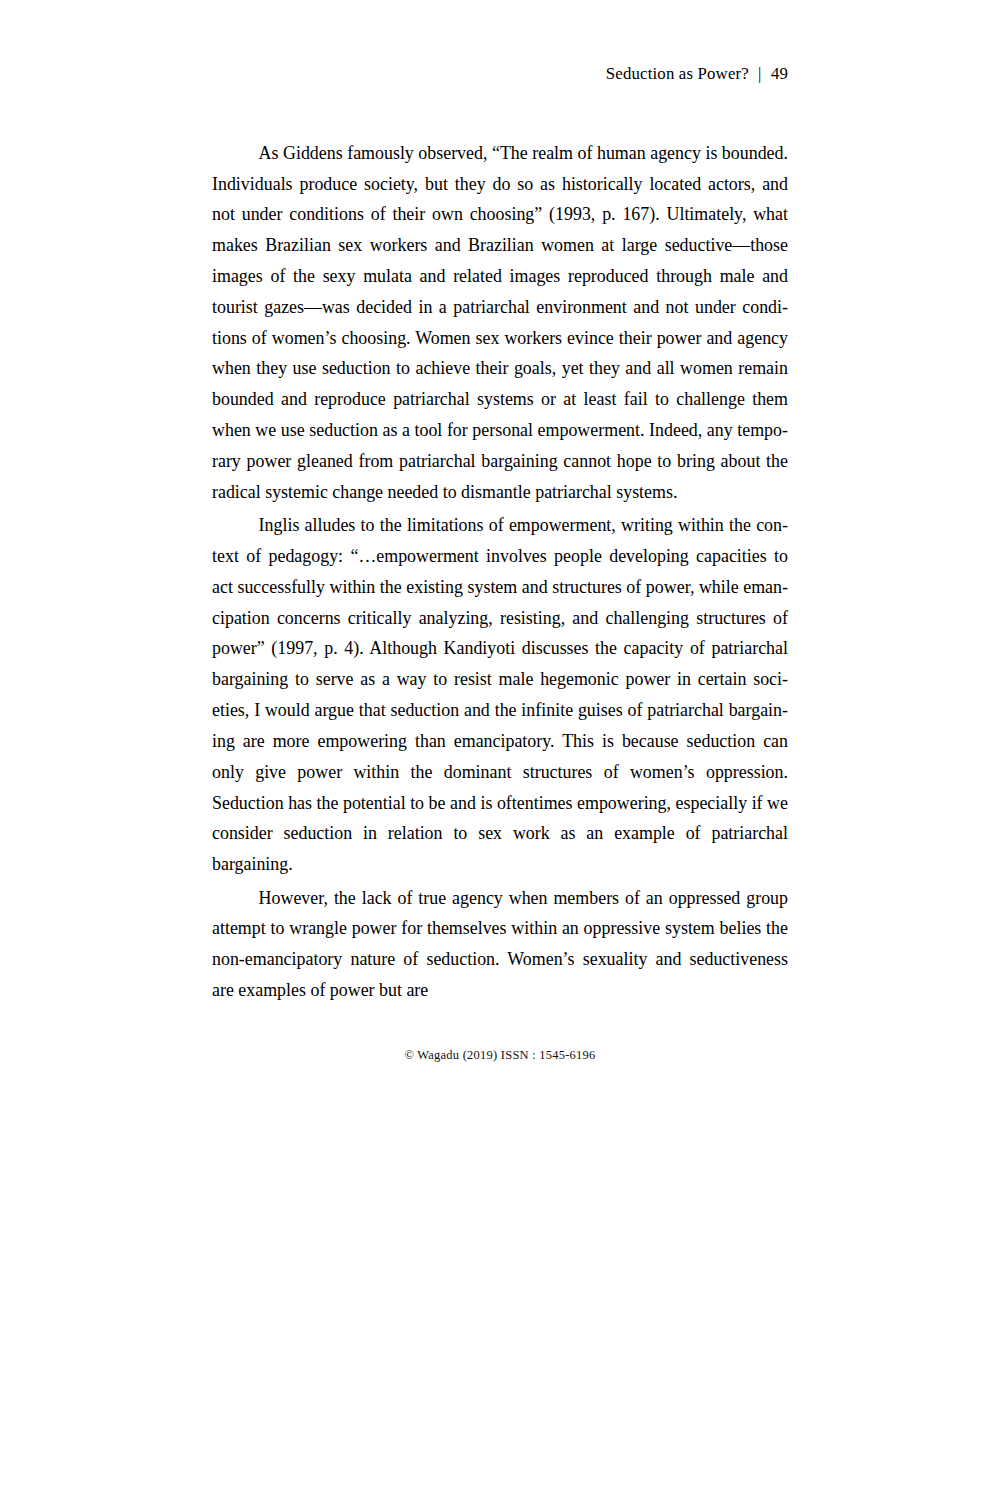Seduction as Power?|49
As Giddens famously observed, “The realm of human agency is bounded. Individuals produce society, but they do so as historically located actors, and not under conditions of their own choosing” (1993, p. 167). Ultimately, what makes Brazilian sex workers and Brazilian women at large seductive—those images of the sexy mulata and related images reproduced through male and tourist gazes—was decided in a patriarchal environment and not under conditions of women’s choosing. Women sex workers evince their power and agency when they use seduction to achieve their goals, yet they and all women remain bounded and reproduce patriarchal systems or at least fail to challenge them when we use seduction as a tool for personal empowerment. Indeed, any temporary power gleaned from patriarchal bargaining cannot hope to bring about the radical systemic change needed to dismantle patriarchal systems.
Inglis alludes to the limitations of empowerment, writing within the context of pedagogy: “…empowerment involves people developing capacities to act successfully within the existing system and structures of power, while emancipation concerns critically analyzing, resisting, and challenging structures of power” (1997, p. 4). Although Kandiyoti discusses the capacity of patriarchal bargaining to serve as a way to resist male hegemonic power in certain societies, I would argue that seduction and the infinite guises of patriarchal bargaining are more empowering than emancipatory. This is because seduction can only give power within the dominant structures of women’s oppression. Seduction has the potential to be and is oftentimes empowering, especially if we consider seduction in relation to sex work as an example of patriarchal bargaining.
However, the lack of true agency when members of an oppressed group attempt to wrangle power for themselves within an oppressive system belies the non-emancipatory nature of seduction. Women’s sexuality and seductiveness are examples of power but are
© Wagadu (2019) ISSN : 1545-6196